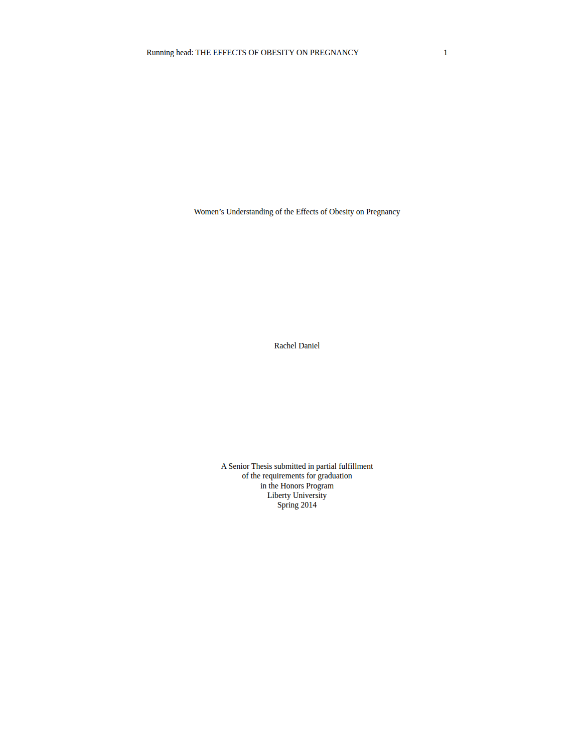Running head: THE EFFECTS OF OBESITY ON PREGNANCY 1
Women’s Understanding of the Effects of Obesity on Pregnancy
Rachel Daniel
A Senior Thesis submitted in partial fulfillment
of the requirements for graduation
in the Honors Program
Liberty University
Spring 2014